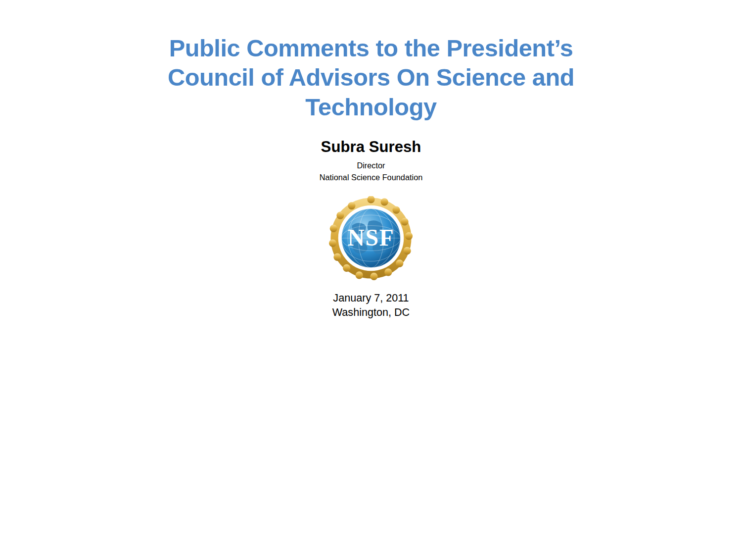Public Comments to the President’s Council of Advisors On Science and Technology
Subra Suresh
Director
National Science Foundation
NSF
January 7, 2011
Washington, DC